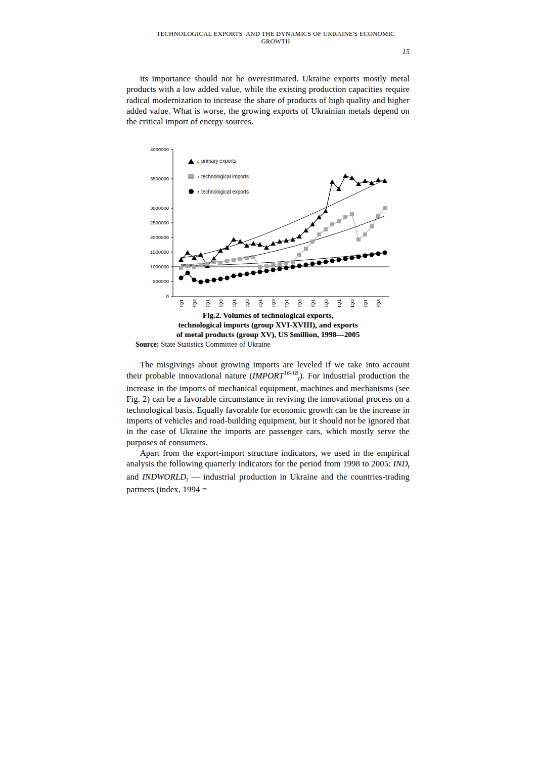TECHNOLOGICAL EXPORTS AND THE DYNAMICS OF UKRAINE'S ECONOMIC GROWTH
15
its importance should not be overestimated. Ukraine exports mostly metal products with a low added value, while the existing production capacities require radical modernization to increase the share of products of high quality and higher added value. What is worse, the growing exports of Ukrainian metals depend on the critical import of energy sources.
4000000 3500000 3000000 2500000 2000000 1500000 1000000 c primary exports T technological imports T technological exports 500000 0 1998Q1 1998Q3 1999Q1 1999Q3 2000Q1 2000Q3 2001Q1 2001Q3 2002Q1 2002Q3 2003Q1 2003Q3 2004Q1 2004Q3 2005Q1 2005Q3
Fig.2. Volumes of technological exports,
technological imports (group XVI-XVIII), and exports
of metal products (group XV), US $million, 1998—2005
Source: State Statistics Committee of Ukraine
The misgivings about growing imports are leveled if we take into account their probable innovational nature (IMPORT16-18t). For industrial production the increase in the imports of mechanical equipment, machines and mechanisms (see Fig. 2) can be a favorable circumstance in reviving the innovational process on a technological basis. Equally favorable for economic growth can be the increase in imports of vehicles and road-building equipment, but it should not be ignored that in the case of Ukraine the imports are passenger cars, which mostly serve the purposes of consumers.
Apart from the export-import structure indicators, we used in the empirical analysis the following quarterly indicators for the period from 1998 to 2005: INDt and INDWORLDt — industrial production in Ukraine and the countries-trading partners (index, 1994 =